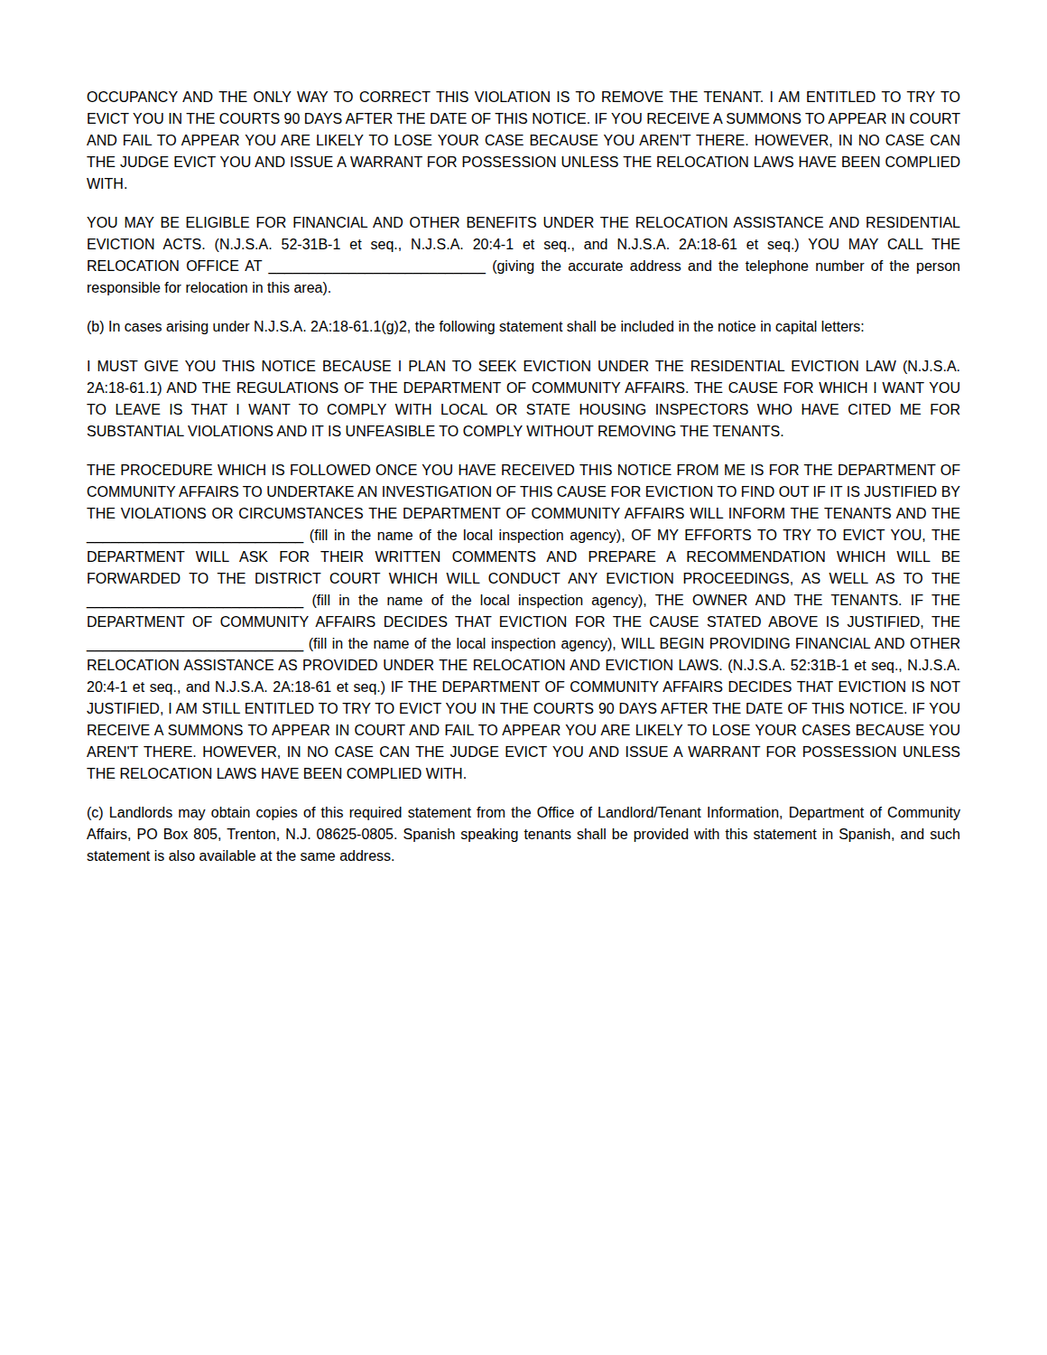OCCUPANCY AND THE ONLY WAY TO CORRECT THIS VIOLATION IS TO REMOVE THE TENANT. I AM ENTITLED TO TRY TO EVICT YOU IN THE COURTS 90 DAYS AFTER THE DATE OF THIS NOTICE. IF YOU RECEIVE A SUMMONS TO APPEAR IN COURT AND FAIL TO APPEAR YOU ARE LIKELY TO LOSE YOUR CASE BECAUSE YOU AREN'T THERE. HOWEVER, IN NO CASE CAN THE JUDGE EVICT YOU AND ISSUE A WARRANT FOR POSSESSION UNLESS THE RELOCATION LAWS HAVE BEEN COMPLIED WITH.
YOU MAY BE ELIGIBLE FOR FINANCIAL AND OTHER BENEFITS UNDER THE RELOCATION ASSISTANCE AND RESIDENTIAL EVICTION ACTS. (N.J.S.A. 52-31B-1 et seq., N.J.S.A. 20:4-1 et seq., and N.J.S.A. 2A:18-61 et seq.) YOU MAY CALL THE RELOCATION OFFICE AT ___________________________ (giving the accurate address and the telephone number of the person responsible for relocation in this area).
(b) In cases arising under N.J.S.A. 2A:18-61.1(g)2, the following statement shall be included in the notice in capital letters:
I MUST GIVE YOU THIS NOTICE BECAUSE I PLAN TO SEEK EVICTION UNDER THE RESIDENTIAL EVICTION LAW (N.J.S.A. 2A:18-61.1) AND THE REGULATIONS OF THE DEPARTMENT OF COMMUNITY AFFAIRS. THE CAUSE FOR WHICH I WANT YOU TO LEAVE IS THAT I WANT TO COMPLY WITH LOCAL OR STATE HOUSING INSPECTORS WHO HAVE CITED ME FOR SUBSTANTIAL VIOLATIONS AND IT IS UNFEASIBLE TO COMPLY WITHOUT REMOVING THE TENANTS.
THE PROCEDURE WHICH IS FOLLOWED ONCE YOU HAVE RECEIVED THIS NOTICE FROM ME IS FOR THE DEPARTMENT OF COMMUNITY AFFAIRS TO UNDERTAKE AN INVESTIGATION OF THIS CAUSE FOR EVICTION TO FIND OUT IF IT IS JUSTIFIED BY THE VIOLATIONS OR CIRCUMSTANCES THE DEPARTMENT OF COMMUNITY AFFAIRS WILL INFORM THE TENANTS AND THE ___________________________ (fill in the name of the local inspection agency), OF MY EFFORTS TO TRY TO EVICT YOU, THE DEPARTMENT WILL ASK FOR THEIR WRITTEN COMMENTS AND PREPARE A RECOMMENDATION WHICH WILL BE FORWARDED TO THE DISTRICT COURT WHICH WILL CONDUCT ANY EVICTION PROCEEDINGS, AS WELL AS TO THE ___________________________ (fill in the name of the local inspection agency), THE OWNER AND THE TENANTS. IF THE DEPARTMENT OF COMMUNITY AFFAIRS DECIDES THAT EVICTION FOR THE CAUSE STATED ABOVE IS JUSTIFIED, THE ___________________________ (fill in the name of the local inspection agency), WILL BEGIN PROVIDING FINANCIAL AND OTHER RELOCATION ASSISTANCE AS PROVIDED UNDER THE RELOCATION AND EVICTION LAWS. (N.J.S.A. 52:31B-1 et seq., N.J.S.A. 20:4-1 et seq., and N.J.S.A. 2A:18-61 et seq.) IF THE DEPARTMENT OF COMMUNITY AFFAIRS DECIDES THAT EVICTION IS NOT JUSTIFIED, I AM STILL ENTITLED TO TRY TO EVICT YOU IN THE COURTS 90 DAYS AFTER THE DATE OF THIS NOTICE. IF YOU RECEIVE A SUMMONS TO APPEAR IN COURT AND FAIL TO APPEAR YOU ARE LIKELY TO LOSE YOUR CASES BECAUSE YOU AREN'T THERE. HOWEVER, IN NO CASE CAN THE JUDGE EVICT YOU AND ISSUE A WARRANT FOR POSSESSION UNLESS THE RELOCATION LAWS HAVE BEEN COMPLIED WITH.
(c) Landlords may obtain copies of this required statement from the Office of Landlord/Tenant Information, Department of Community Affairs, PO Box 805, Trenton, N.J. 08625-0805. Spanish speaking tenants shall be provided with this statement in Spanish, and such statement is also available at the same address.